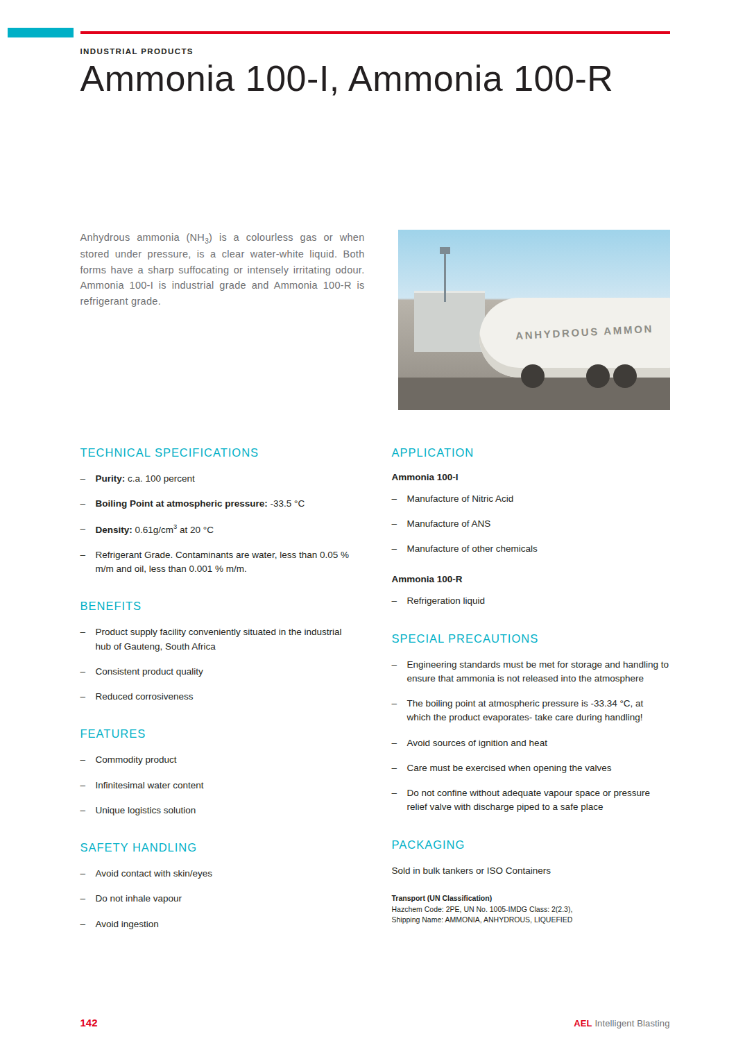Industrial Products
Ammonia 100-I, Ammonia 100-R
Anhydrous ammonia (NH3) is a colourless gas or when stored under pressure, is a clear water-white liquid. Both forms have a sharp suffocating or intensely irritating odour. Ammonia 100-I is industrial grade and Ammonia 100-R is refrigerant grade.
ANHYDROUS AMMON
Technical Specifications
Purity: c.a. 100 percent
Boiling Point at atmospheric pressure: -33.5 °C
Density: 0.61g/cm3 at 20 °C
Refrigerant Grade. Contaminants are water, less than 0.05 % m/m and oil, less than 0.001 % m/m.
Benefits
Product supply facility conveniently situated in the industrial hub of Gauteng, South Africa
Consistent product quality
Reduced corrosiveness
Features
Commodity product
Infinitesimal water content
Unique logistics solution
Safety Handling
Avoid contact with skin/eyes
Do not inhale vapour
Avoid ingestion
Application
Ammonia 100-I
Manufacture of Nitric Acid
Manufacture of ANS
Manufacture of other chemicals
Ammonia 100-R
Refrigeration liquid
Special Precautions
Engineering standards must be met for storage and handling to ensure that ammonia is not released into the atmosphere
The boiling point at atmospheric pressure is -33.34 °C, at which the product evaporates- take care during handling!
Avoid sources of ignition and heat
Care must be exercised when opening the valves
Do not confine without adequate vapour space or pressure relief valve with discharge piped to a safe place
Packaging
Sold in bulk tankers or ISO Containers
Transport (UN Classification)
Hazchem Code: 2PE, UN No. 1005-IMDG Class: 2(2.3),
Shipping Name: AMMONIA, ANHYDROUS, LIQUEFIED
142 AEL Intelligent Blasting